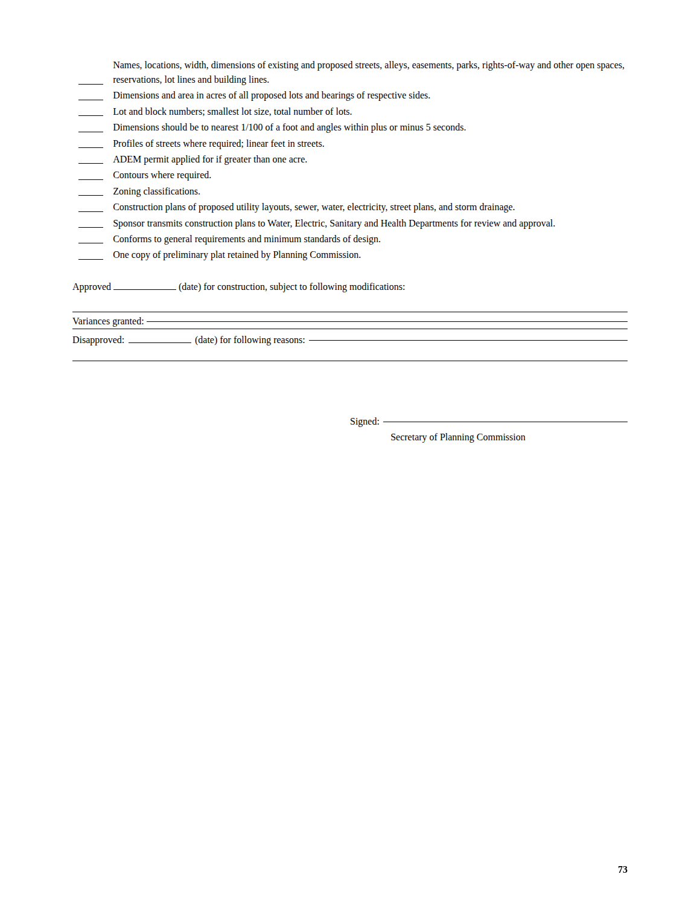Names, locations, width, dimensions of existing and proposed streets, alleys, easements, parks, rights-of-way and other open spaces, reservations, lot lines and building lines.
Dimensions and area in acres of all proposed lots and bearings of respective sides.
Lot and block numbers; smallest lot size, total number of lots.
Dimensions should be to nearest 1/100 of a foot and angles within plus or minus 5 seconds.
Profiles of streets where required; linear feet in streets.
ADEM permit applied for if greater than one acre.
Contours where required.
Zoning classifications.
Construction plans of proposed utility layouts, sewer, water, electricity, street plans, and storm drainage.
Sponsor transmits construction plans to Water, Electric, Sanitary and Health Departments for review and approval.
Conforms to general requirements and minimum standards of design.
One copy of preliminary plat retained by Planning Commission.
Approved (date) for construction, subject to following modifications:
Variances granted:
Disapproved: (date) for following reasons:
Signed:
Secretary of Planning Commission
73